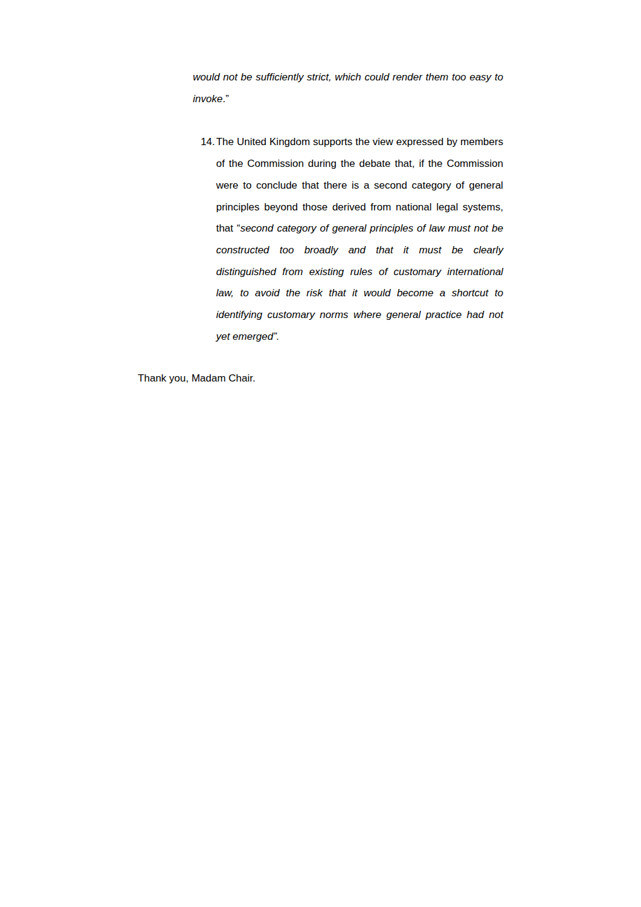would not be sufficiently strict, which could render them too easy to invoke.”
14. The United Kingdom supports the view expressed by members of the Commission during the debate that, if the Commission were to conclude that there is a second category of general principles beyond those derived from national legal systems, that “second category of general principles of law must not be constructed too broadly and that it must be clearly distinguished from existing rules of customary international law, to avoid the risk that it would become a shortcut to identifying customary norms where general practice had not yet emerged”.
Thank you, Madam Chair.